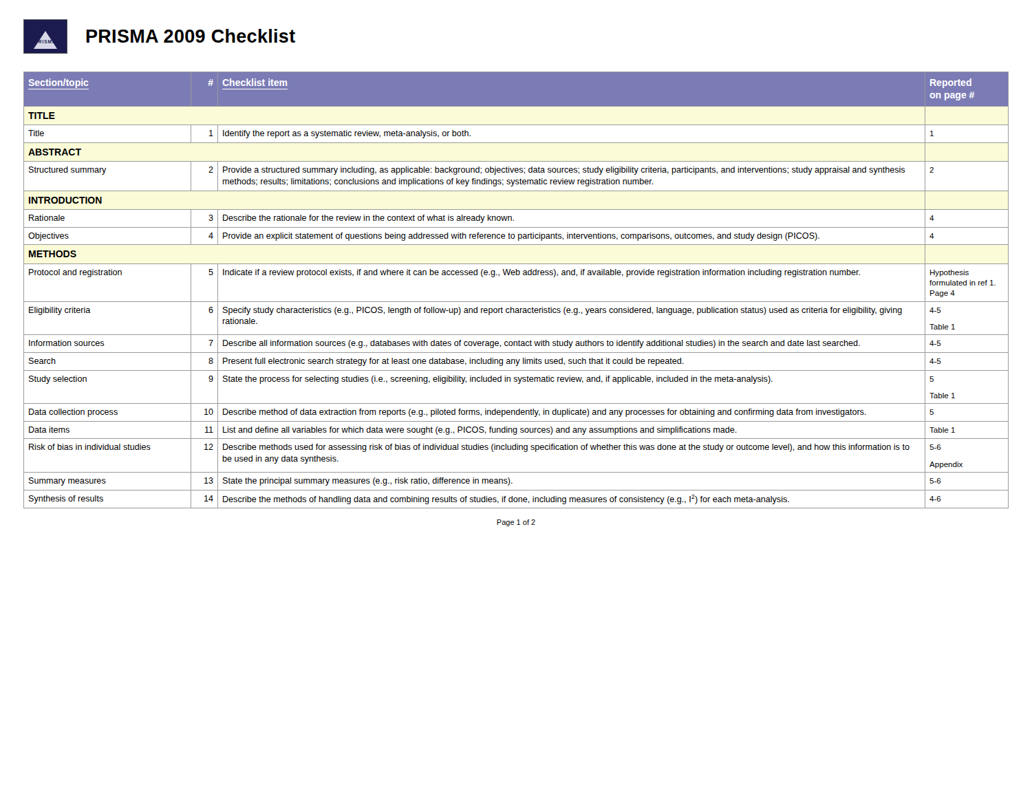PRISMA
PRISMA 2009 Checklist
| Section/topic | # | Checklist item | Reported on page # |
| --- | --- | --- | --- |
| TITLE | |
| Title | 1 | Identify the report as a systematic review, meta-analysis, or both. | 1 |
| ABSTRACT | |
| Structured summary | 2 | Provide a structured summary including, as applicable: background; objectives; data sources; study eligibility criteria, participants, and interventions; study appraisal and synthesis methods; results; limitations; conclusions and implications of key findings; systematic review registration number. | 2 |
| INTRODUCTION | |
| Rationale | 3 | Describe the rationale for the review in the context of what is already known. | 4 |
| Objectives | 4 | Provide an explicit statement of questions being addressed with reference to participants, interventions, comparisons, outcomes, and study design (PICOS). | 4 |
| METHODS | |
| Protocol and registration | 5 | Indicate if a review protocol exists, if and where it can be accessed (e.g., Web address), and, if available, provide registration information including registration number. | Hypothesis formulated in ref 1. Page 4 |
| Eligibility criteria | 6 | Specify study characteristics (e.g., PICOS, length of follow-up) and report characteristics (e.g., years considered, language, publication status) used as criteria for eligibility, giving rationale. | 4-5 Table 1 |
| Information sources | 7 | Describe all information sources (e.g., databases with dates of coverage, contact with study authors to identify additional studies) in the search and date last searched. | 4-5 |
| Search | 8 | Present full electronic search strategy for at least one database, including any limits used, such that it could be repeated. | 4-5 |
| Study selection | 9 | State the process for selecting studies (i.e., screening, eligibility, included in systematic review, and, if applicable, included in the meta-analysis). | 5 Table 1 |
| Data collection process | 10 | Describe method of data extraction from reports (e.g., piloted forms, independently, in duplicate) and any processes for obtaining and confirming data from investigators. | 5 |
| Data items | 11 | List and define all variables for which data were sought (e.g., PICOS, funding sources) and any assumptions and simplifications made. | Table 1 |
| Risk of bias in individual studies | 12 | Describe methods used for assessing risk of bias of individual studies (including specification of whether this was done at the study or outcome level), and how this information is to be used in any data synthesis. | 5-6 Appendix |
| Summary measures | 13 | State the principal summary measures (e.g., risk ratio, difference in means). | 5-6 |
| Synthesis of results | 14 | Describe the methods of handling data and combining results of studies, if done, including measures of consistency (e.g., I 2 ) for each meta-analysis. | 4-6 |
Page 1 of 2